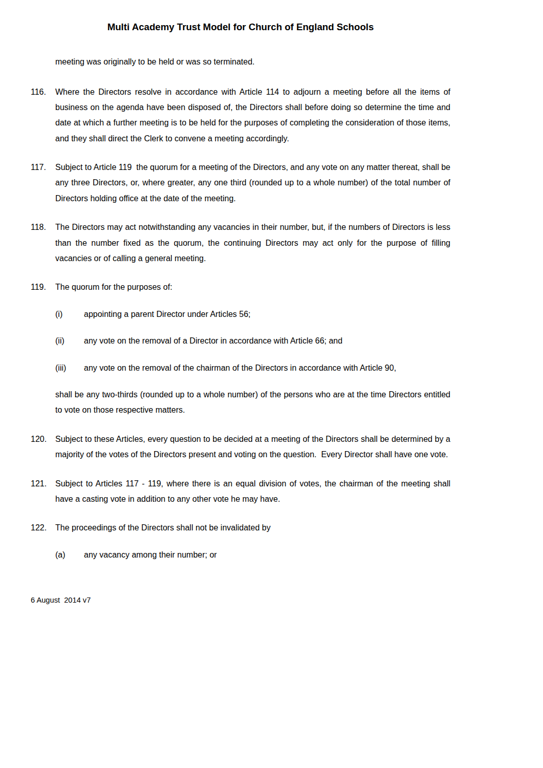Multi Academy Trust Model for Church of England Schools
meeting was originally to be held or was so terminated.
116. Where the Directors resolve in accordance with Article 114 to adjourn a meeting before all the items of business on the agenda have been disposed of, the Directors shall before doing so determine the time and date at which a further meeting is to be held for the purposes of completing the consideration of those items, and they shall direct the Clerk to convene a meeting accordingly.
117. Subject to Article 119 the quorum for a meeting of the Directors, and any vote on any matter thereat, shall be any three Directors, or, where greater, any one third (rounded up to a whole number) of the total number of Directors holding office at the date of the meeting.
118. The Directors may act notwithstanding any vacancies in their number, but, if the numbers of Directors is less than the number fixed as the quorum, the continuing Directors may act only for the purpose of filling vacancies or of calling a general meeting.
119. The quorum for the purposes of:
(i) appointing a parent Director under Articles 56;
(ii) any vote on the removal of a Director in accordance with Article 66; and
(iii) any vote on the removal of the chairman of the Directors in accordance with Article 90,
shall be any two-thirds (rounded up to a whole number) of the persons who are at the time Directors entitled to vote on those respective matters.
120. Subject to these Articles, every question to be decided at a meeting of the Directors shall be determined by a majority of the votes of the Directors present and voting on the question. Every Director shall have one vote.
121. Subject to Articles 117 - 119, where there is an equal division of votes, the chairman of the meeting shall have a casting vote in addition to any other vote he may have.
122. The proceedings of the Directors shall not be invalidated by
(a) any vacancy among their number; or
6 August 2014 v7